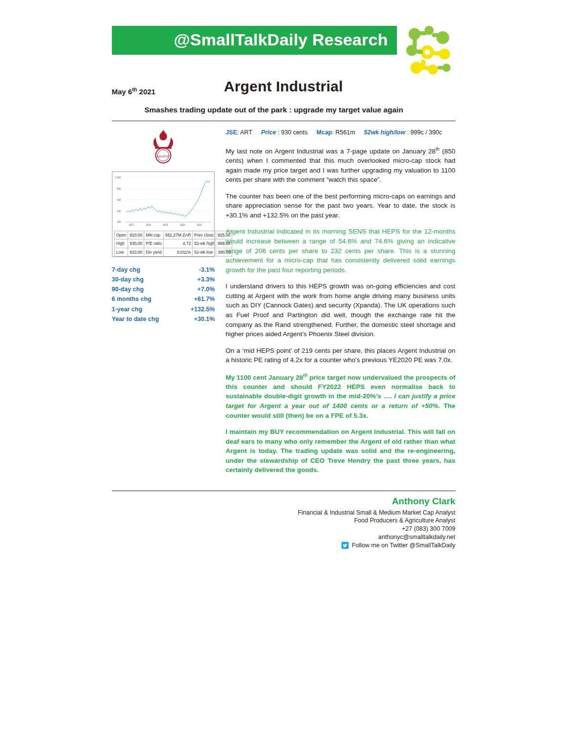@SmallTalkDaily Research
May 6th 2021
Argent Industrial
Smashes trading update out of the park : upgrade my target value again
ARGENT
1 000 800 600 400 200 2017 2018 2019 2020 2021
| Open | 910,00 | Mkt cap | 561,27M ZAR | Prev close | 925,00 |
| High | 930,00 | P/E ratio | 4,72 | 52-wk high | 999,00 |
| Low | 910,00 | Div yield | 0,011% | 52-wk low | 390,00 |
| 7-day chg | -3.1% |
| 30-day chg | +3.3% |
| 90-day chg | +7.0% |
| 6 months chg | +61.7% |
| 1-year chg | +132.5% |
| Year to date chg | +30.1% |
JSE: ART Price : 930 cents Mcap: R561m 52wk high/low : 999c / 390c
My last note on Argent Industrial was a 7-page update on January 28th (850 cents) when I commented that this much overlooked micro-cap stock had again made my price target and I was further upgrading my valuation to 1100 cents per share with the comment “watch this space”.
The counter has been one of the best performing micro-caps on earnings and share appreciation sense for the past two years. Year to date, the stock is +30.1% and +132.5% on the past year.
Argent Industrial indicated in its morning SENS that HEPS for the 12-months would increase between a range of 54.6% and 74.6% giving an indicative range of 206 cents per share to 232 cents per share. This is a stunning achievement for a micro-cap that has consistently delivered solid earnings growth for the past four reporting periods.
I understand drivers to this HEPS growth was on-going efficiencies and cost cutting at Argent with the work from home angle driving many business units such as DIY (Cannock Gates) and security (Xpanda). The UK operations such as Fuel Proof and Partington did well, though the exchange rate hit the company as the Rand strengthened. Further, the domestic steel shortage and higher prices aided Argent’s Phoenix Steel division.
On a ‘mid HEPS point’ of 219 cents per share, this places Argent Industrial on a historic PE rating of 4.2x for a counter who’s previous YE2020 PE was 7.0x.
My 1100 cent January 28th price target now undervalued the prospects of this counter and should FY2022 HEPS even normalise back to sustainable double-digit growth in the mid-20%’s …. I can justify a price target for Argent a year out of 1400 cents or a return of +50%. The counter would still (then) be on a FPE of 5.3x.
I maintain my BUY recommendation on Argent Industrial. This will fall on deaf ears to many who only remember the Argent of old rather than what Argent is today. The trading update was solid and the re-engineering, under the stewardship of CEO Treve Hendry the past three years, has certainly delivered the goods.
Anthony Clark
Financial & Industrial Small & Medium Market Cap Analyst
Food Producers & Agriculture Analyst
+27 (083) 300 7009
anthonyc@smalltalkdaily.net
Follow me on Twitter @SmallTalkDaily